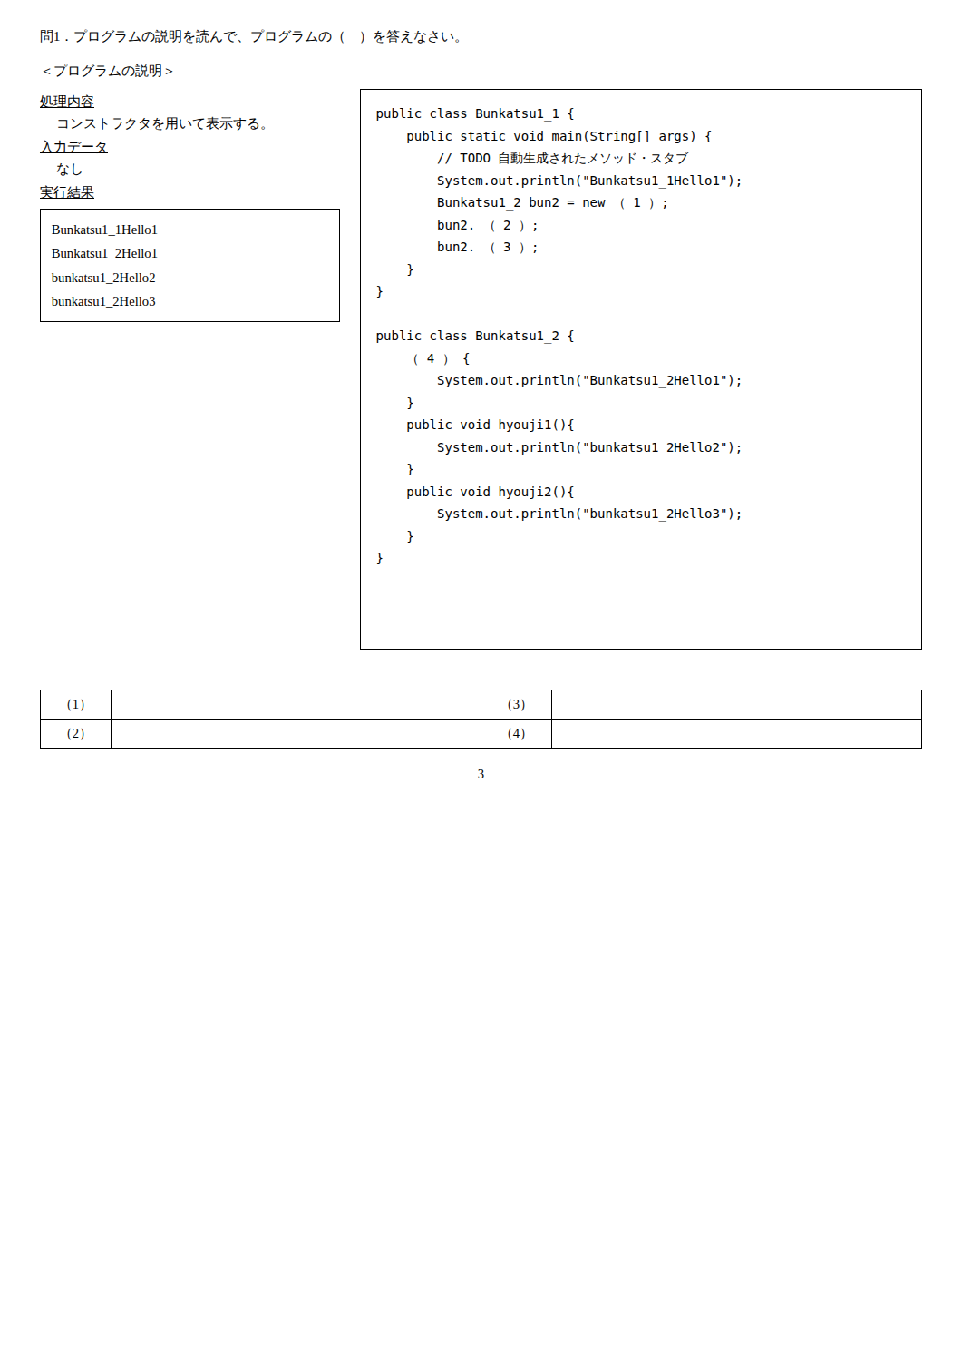問1．プログラムの説明を読んで、プログラムの（　）を答えなさい。
＜プログラムの説明＞
処理内容
コンストラクタを用いて表示する。
入力データ
なし
実行結果
Bunkatsu1_1Hello1
Bunkatsu1_2Hello1
bunkatsu1_2Hello2
bunkatsu1_2Hello3
public class Bunkatsu1_1 { public static void main(String[] args) { // TODO 自動生成されたメソッド・スタブ System.out.println("Bunkatsu1_1Hello1"); Bunkatsu1_2 bun2 = new （ 1 ）; bun2. （ 2 ）; bun2. （ 3 ）; } } public class Bunkatsu1_2 { （ 4 ） { System.out.println("Bunkatsu1_2Hello1"); } public void hyouji1(){ System.out.println("bunkatsu1_2Hello2"); } public void hyouji2(){ System.out.println("bunkatsu1_2Hello3"); } }
| （1） | | （3） | |
| （2） | | （4） | |
3